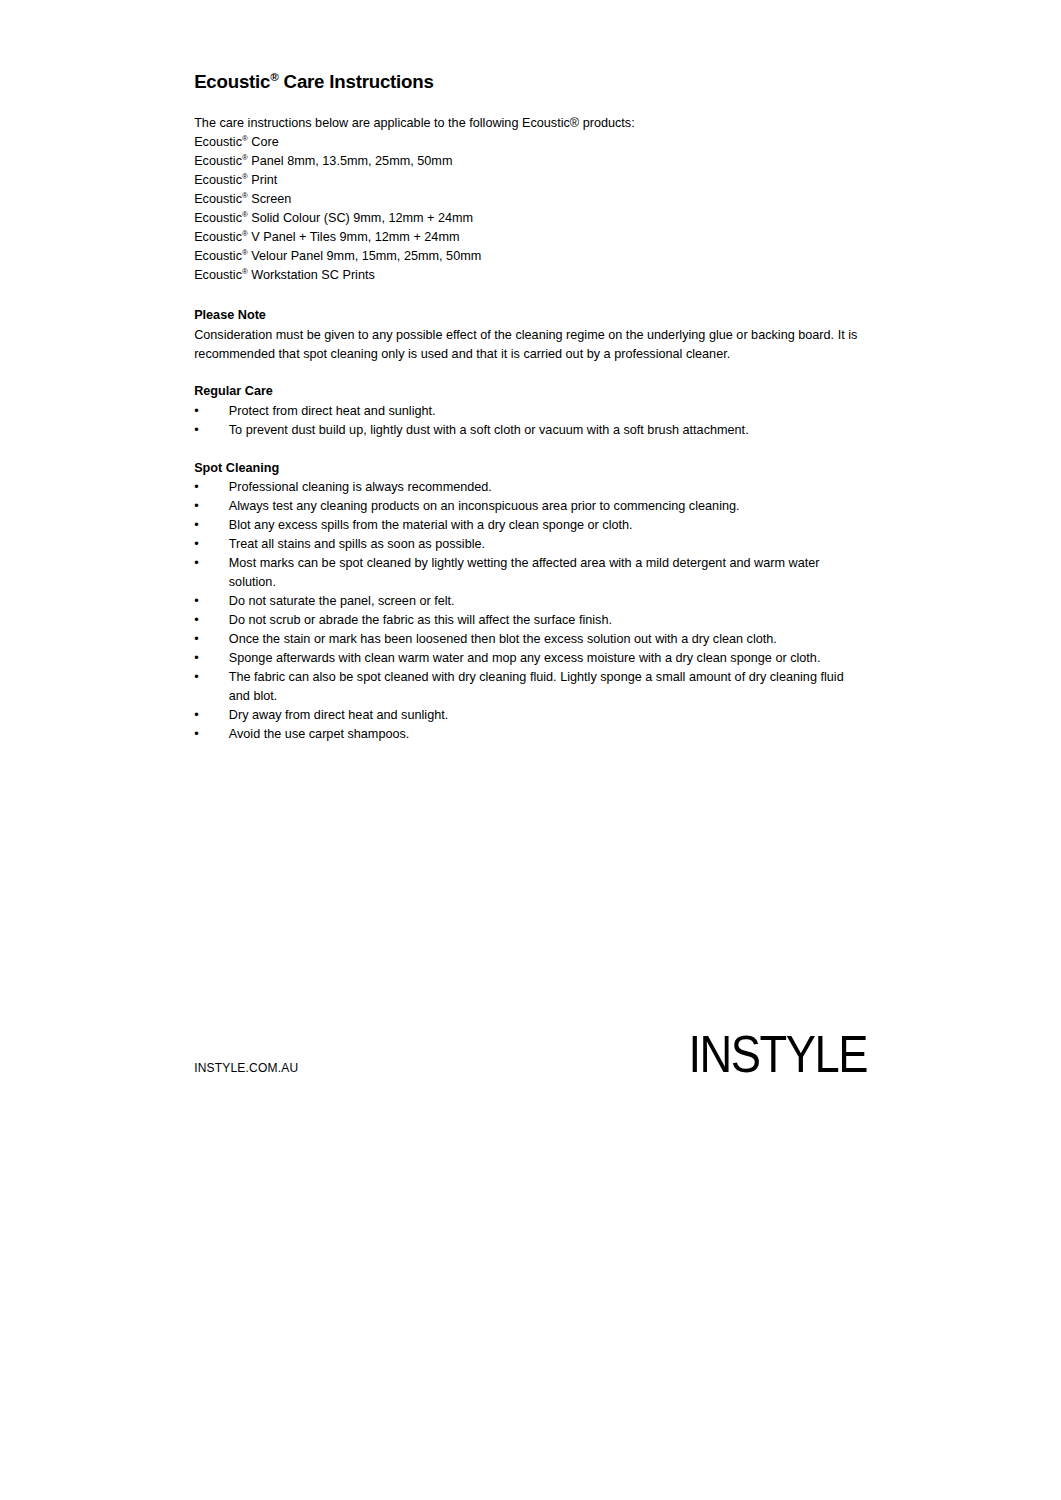Ecoustic® Care Instructions
The care instructions below are applicable to the following Ecoustic® products:
Ecoustic® Core
Ecoustic® Panel 8mm, 13.5mm, 25mm, 50mm
Ecoustic® Print
Ecoustic® Screen
Ecoustic® Solid Colour (SC) 9mm, 12mm + 24mm
Ecoustic® V Panel + Tiles 9mm, 12mm + 24mm
Ecoustic® Velour Panel 9mm, 15mm, 25mm, 50mm
Ecoustic® Workstation SC Prints
Please Note
Consideration must be given to any possible effect of the cleaning regime on the underlying glue or backing board. It is recommended that spot cleaning only is used and that it is carried out by a professional cleaner.
Regular Care
Protect from direct heat and sunlight.
To prevent dust build up, lightly dust with a soft cloth or vacuum with a soft brush attachment.
Spot Cleaning
Professional cleaning is always recommended.
Always test any cleaning products on an inconspicuous area prior to commencing cleaning.
Blot any excess spills from the material with a dry clean sponge or cloth.
Treat all stains and spills as soon as possible.
Most marks can be spot cleaned by lightly wetting the affected area with a mild detergent and warm water solution.
Do not saturate the panel, screen or felt.
Do not scrub or abrade the fabric as this will affect the surface finish.
Once the stain or mark has been loosened then blot the excess solution out with a dry clean cloth.
Sponge afterwards with clean warm water and mop any excess moisture with a dry clean sponge or cloth.
The fabric can also be spot cleaned with dry cleaning fluid. Lightly sponge a small amount of dry cleaning fluid and blot.
Dry away from direct heat and sunlight.
Avoid the use carpet shampoos.
INSTYLE.COM.AU
INSTYLE